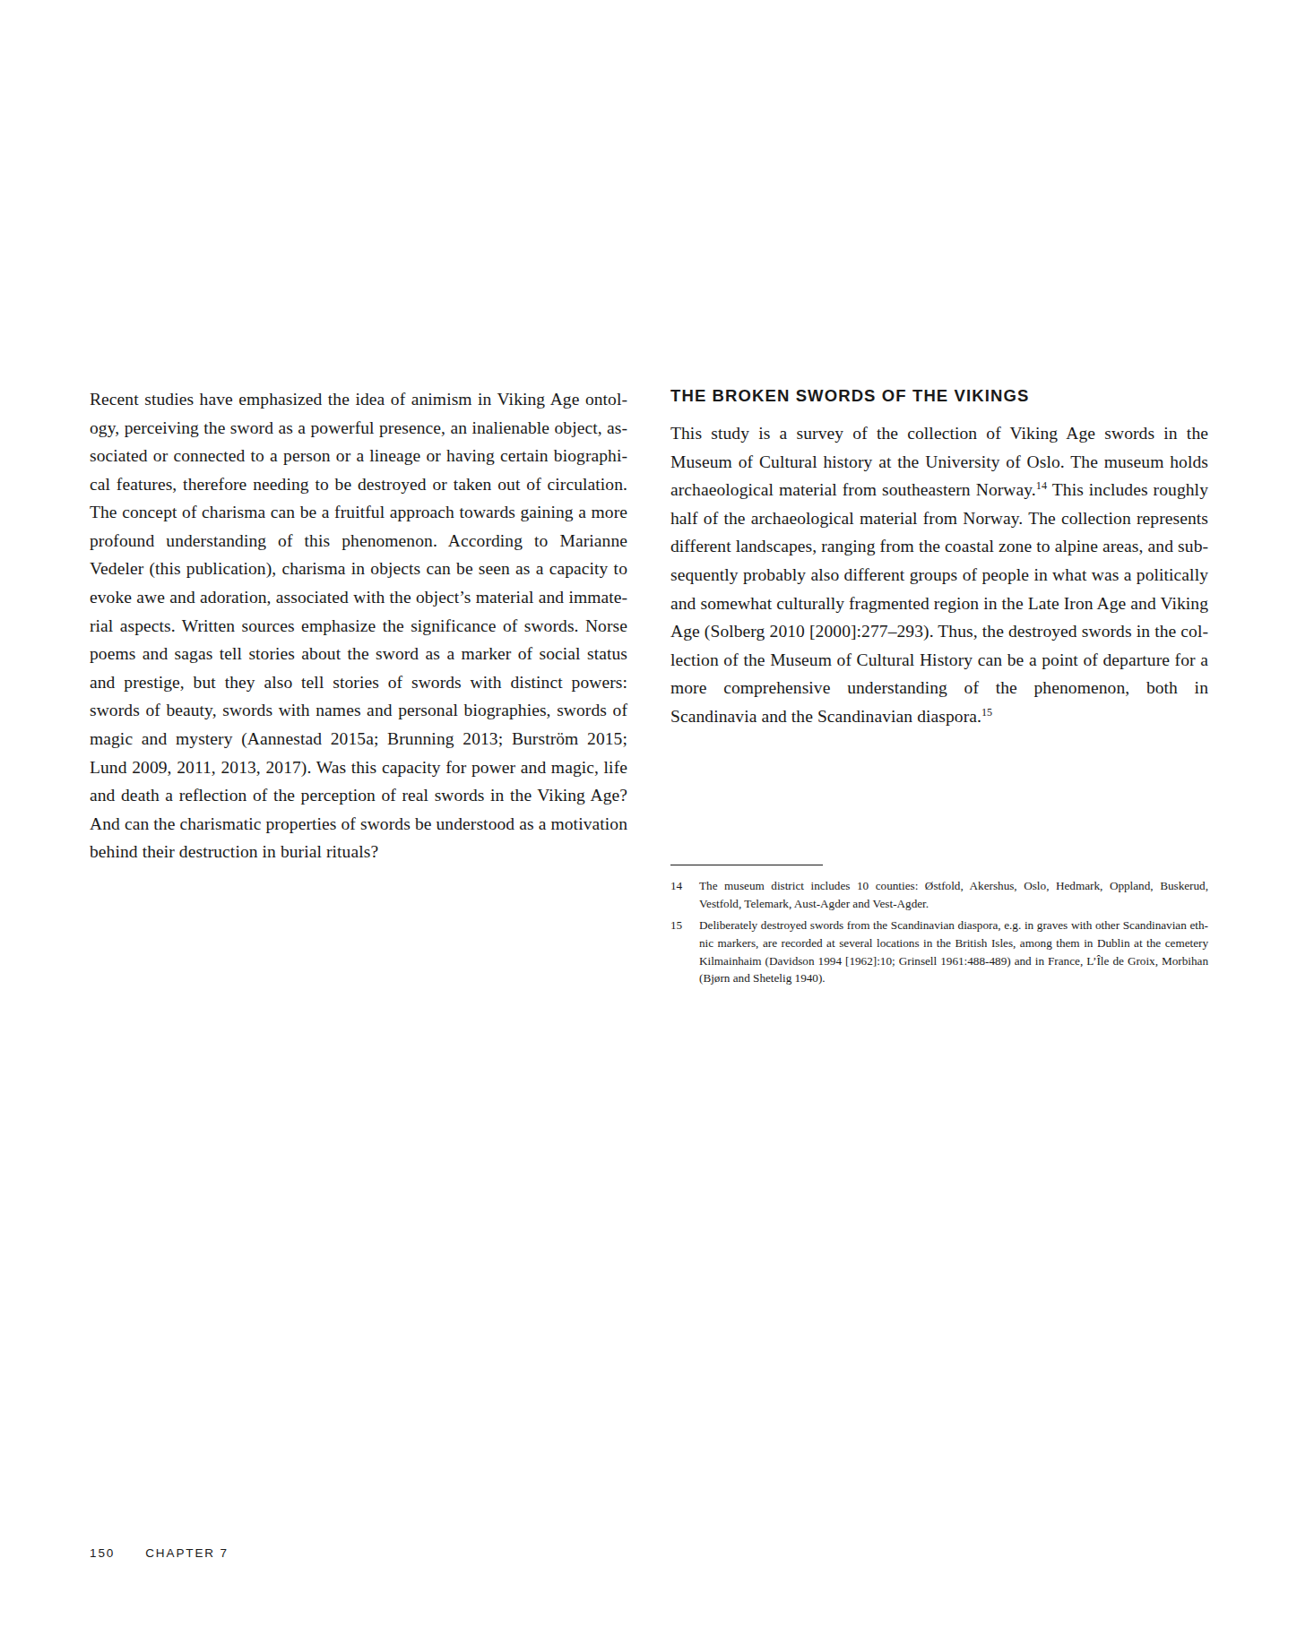Recent studies have emphasized the idea of animism in Viking Age ontology, perceiving the sword as a powerful presence, an inalienable object, associated or connected to a person or a lineage or having certain biographical features, therefore needing to be destroyed or taken out of circulation. The concept of charisma can be a fruitful approach towards gaining a more profound understanding of this phenomenon. According to Marianne Vedeler (this publication), charisma in objects can be seen as a capacity to evoke awe and adoration, associated with the object’s material and immaterial aspects. Written sources emphasize the significance of swords. Norse poems and sagas tell stories about the sword as a marker of social status and prestige, but they also tell stories of swords with distinct powers: swords of beauty, swords with names and personal biographies, swords of magic and mystery (Aannestad 2015a; Brunning 2013; Burström 2015; Lund 2009, 2011, 2013, 2017). Was this capacity for power and magic, life and death a reflection of the perception of real swords in the Viking Age? And can the charismatic properties of swords be understood as a motivation behind their destruction in burial rituals?
The broken swords of the Vikings
This study is a survey of the collection of Viking Age swords in the Museum of Cultural history at the University of Oslo. The museum holds archaeological material from southeastern Norway.14 This includes roughly half of the archaeological material from Norway. The collection represents different landscapes, ranging from the coastal zone to alpine areas, and subsequently probably also different groups of people in what was a politically and somewhat culturally fragmented region in the Late Iron Age and Viking Age (Solberg 2010 [2000]:277–293). Thus, the destroyed swords in the collection of the Museum of Cultural History can be a point of departure for a more comprehensive understanding of the phenomenon, both in Scandinavia and the Scandinavian diaspora.15
14
The museum district includes 10 counties: Østfold, Akershus, Oslo, Hedmark, Oppland, Buskerud, Vestfold, Telemark, Aust-Agder and Vest-Agder.
15
Deliberately destroyed swords from the Scandinavian diaspora, e.g. in graves with other Scandinavian ethnic markers, are recorded at several locations in the British Isles, among them in Dublin at the cemetery Kilmainhaim (Davidson 1994 [1962]:10; Grinsell 1961:488-489) and in France, L’Île de Groix, Morbihan (Bjørn and Shetelig 1940).
150 CHAPTER 7